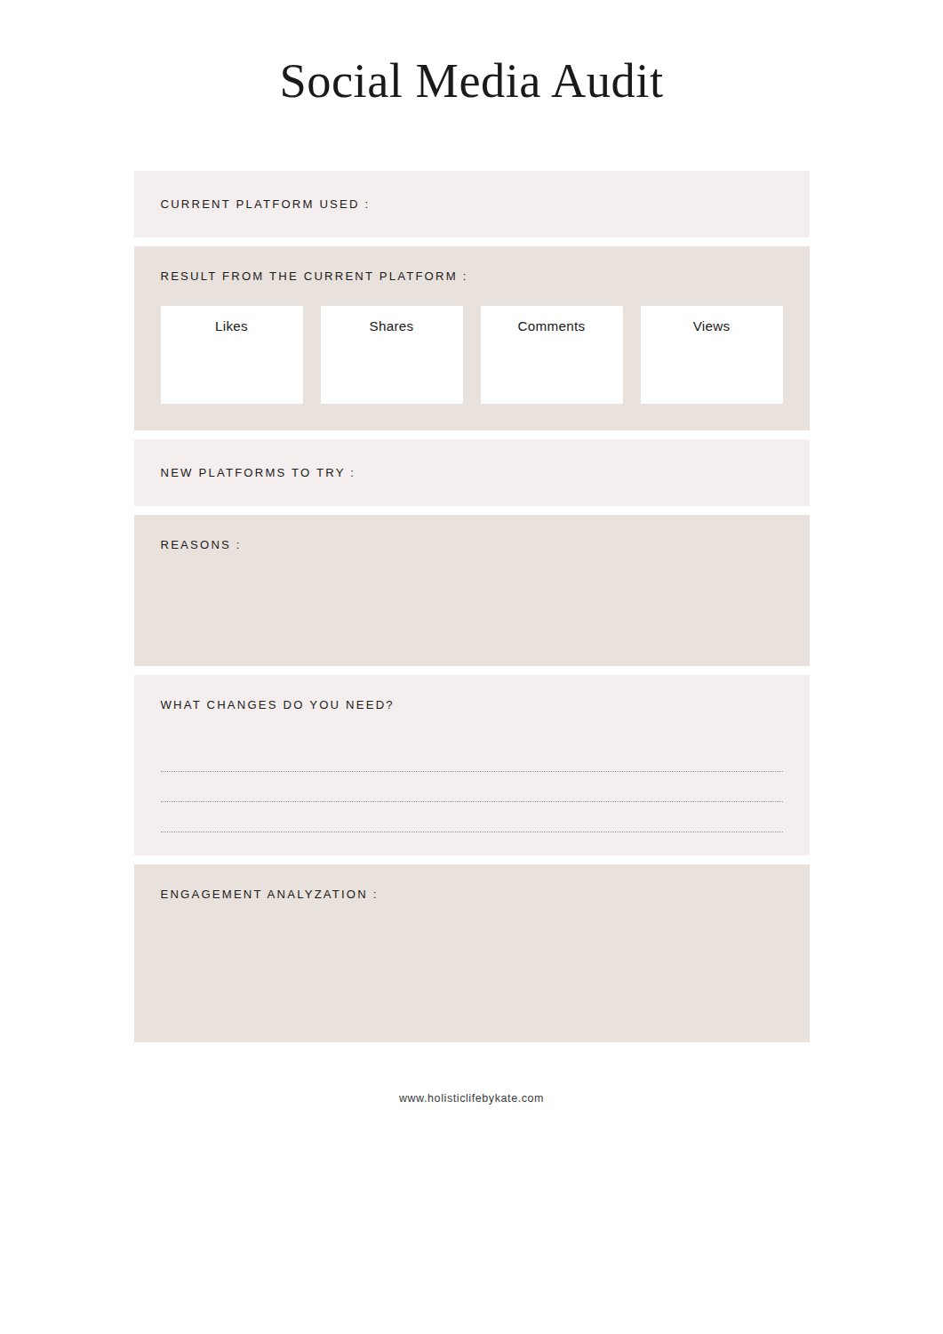Social Media Audit
Current platform used :
Result from the current platform :
Likes
Shares
Comments
Views
New platforms to try :
Reasons :
What changes do you need?
Engagement analyzation :
www.holisticlifebykate.com